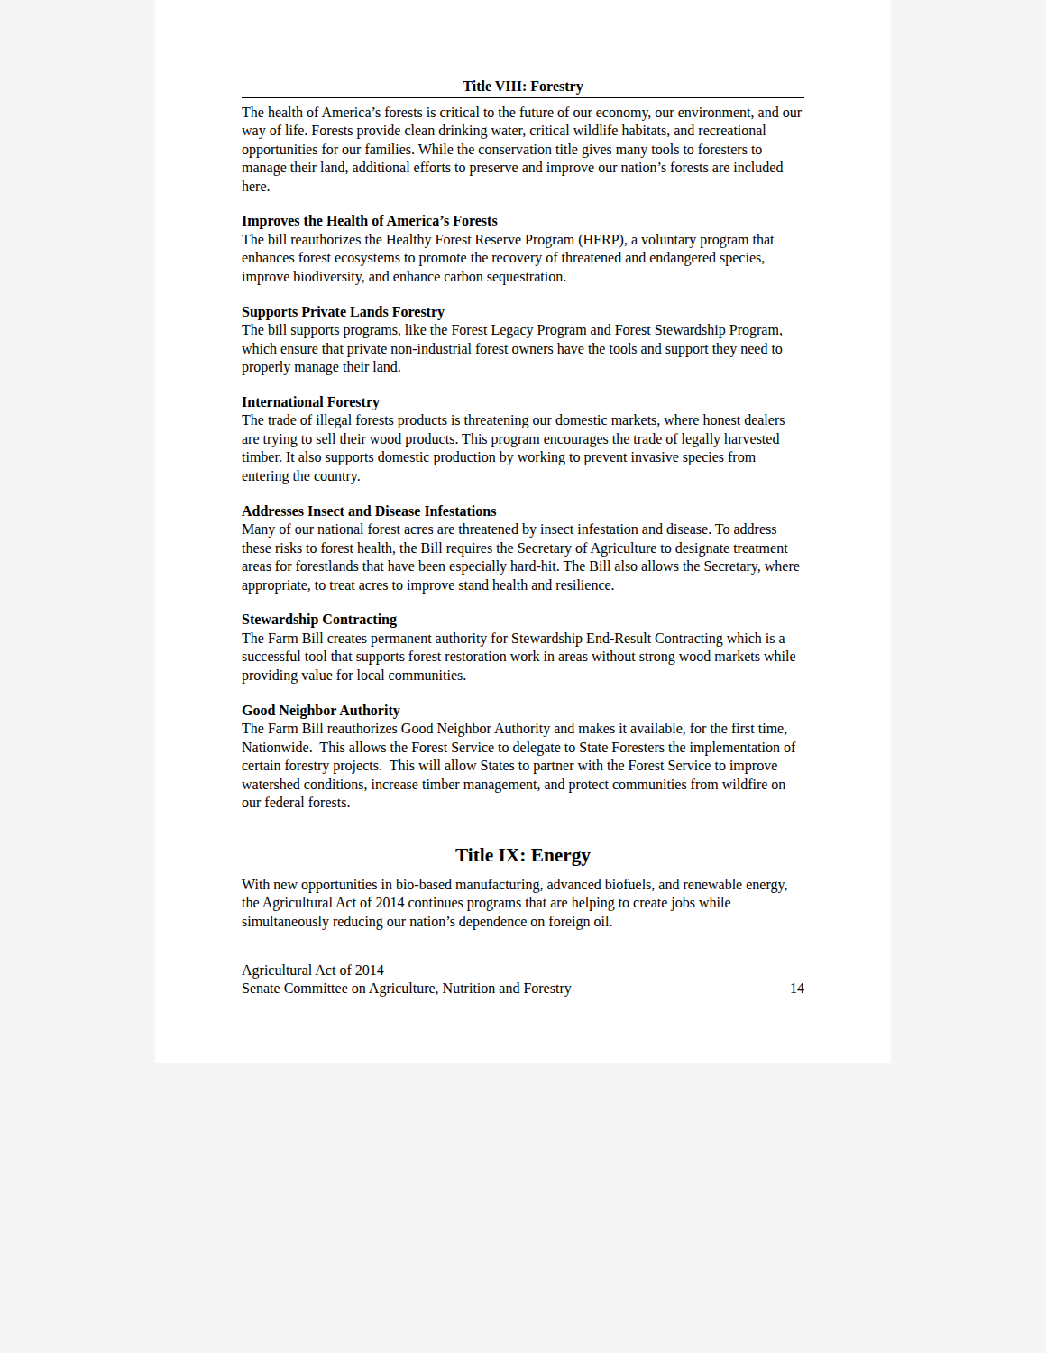Title VIII: Forestry
The health of America’s forests is critical to the future of our economy, our environment, and our way of life. Forests provide clean drinking water, critical wildlife habitats, and recreational opportunities for our families. While the conservation title gives many tools to foresters to manage their land, additional efforts to preserve and improve our nation’s forests are included here.
Improves the Health of America’s Forests
The bill reauthorizes the Healthy Forest Reserve Program (HFRP), a voluntary program that enhances forest ecosystems to promote the recovery of threatened and endangered species, improve biodiversity, and enhance carbon sequestration.
Supports Private Lands Forestry
The bill supports programs, like the Forest Legacy Program and Forest Stewardship Program, which ensure that private non-industrial forest owners have the tools and support they need to properly manage their land.
International Forestry
The trade of illegal forests products is threatening our domestic markets, where honest dealers are trying to sell their wood products. This program encourages the trade of legally harvested timber. It also supports domestic production by working to prevent invasive species from entering the country.
Addresses Insect and Disease Infestations
Many of our national forest acres are threatened by insect infestation and disease. To address these risks to forest health, the Bill requires the Secretary of Agriculture to designate treatment areas for forestlands that have been especially hard-hit. The Bill also allows the Secretary, where appropriate, to treat acres to improve stand health and resilience.
Stewardship Contracting
The Farm Bill creates permanent authority for Stewardship End-Result Contracting which is a successful tool that supports forest restoration work in areas without strong wood markets while providing value for local communities.
Good Neighbor Authority
The Farm Bill reauthorizes Good Neighbor Authority and makes it available, for the first time, Nationwide. This allows the Forest Service to delegate to State Foresters the implementation of certain forestry projects. This will allow States to partner with the Forest Service to improve watershed conditions, increase timber management, and protect communities from wildfire on our federal forests.
Title IX: Energy
With new opportunities in bio-based manufacturing, advanced biofuels, and renewable energy, the Agricultural Act of 2014 continues programs that are helping to create jobs while simultaneously reducing our nation’s dependence on foreign oil.
Agricultural Act of 2014 Senate Committee on Agriculture, Nutrition and Forestry 14